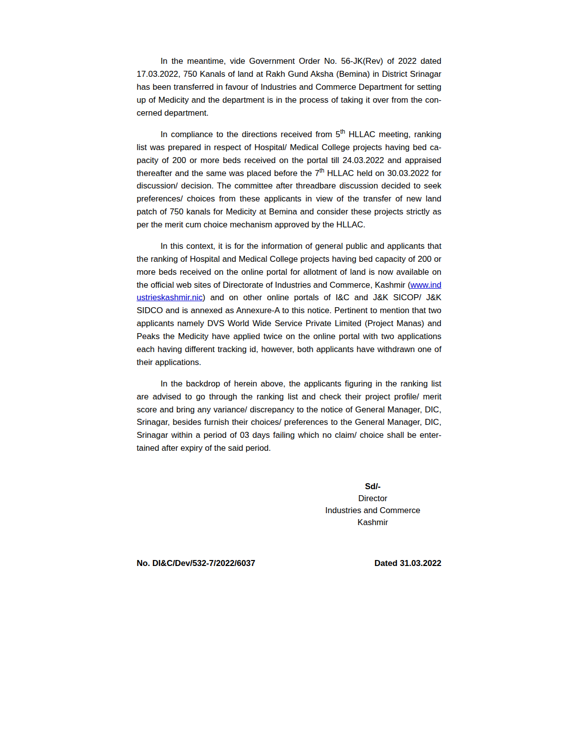In the meantime, vide Government Order No. 56-JK(Rev) of 2022 dated 17.03.2022, 750 Kanals of land at Rakh Gund Aksha (Bemina) in District Srinagar has been transferred in favour of Industries and Commerce Department for setting up of Medicity and the department is in the process of taking it over from the concerned department.
In compliance to the directions received from 5th HLLAC meeting, ranking list was prepared in respect of Hospital/ Medical College projects having bed capacity of 200 or more beds received on the portal till 24.03.2022 and appraised thereafter and the same was placed before the 7th HLLAC held on 30.03.2022 for discussion/ decision. The committee after threadbare discussion decided to seek preferences/ choices from these applicants in view of the transfer of new land patch of 750 kanals for Medicity at Bemina and consider these projects strictly as per the merit cum choice mechanism approved by the HLLAC.
In this context, it is for the information of general public and applicants that the ranking of Hospital and Medical College projects having bed capacity of 200 or more beds received on the online portal for allotment of land is now available on the official web sites of Directorate of Industries and Commerce, Kashmir (www.industrieskashmir.nic) and on other online portals of I&C and J&K SICOP/ J&K SIDCO and is annexed as Annexure-A to this notice. Pertinent to mention that two applicants namely DVS World Wide Service Private Limited (Project Manas) and Peaks the Medicity have applied twice on the online portal with two applications each having different tracking id, however, both applicants have withdrawn one of their applications.
In the backdrop of herein above, the applicants figuring in the ranking list are advised to go through the ranking list and check their project profile/ merit score and bring any variance/ discrepancy to the notice of General Manager, DIC, Srinagar, besides furnish their choices/ preferences to the General Manager, DIC, Srinagar within a period of 03 days failing which no claim/ choice shall be entertained after expiry of the said period.
Sd/-
Director
Industries and Commerce
Kashmir
No. DI&C/Dev/532-7/2022/6037
Dated 31.03.2022